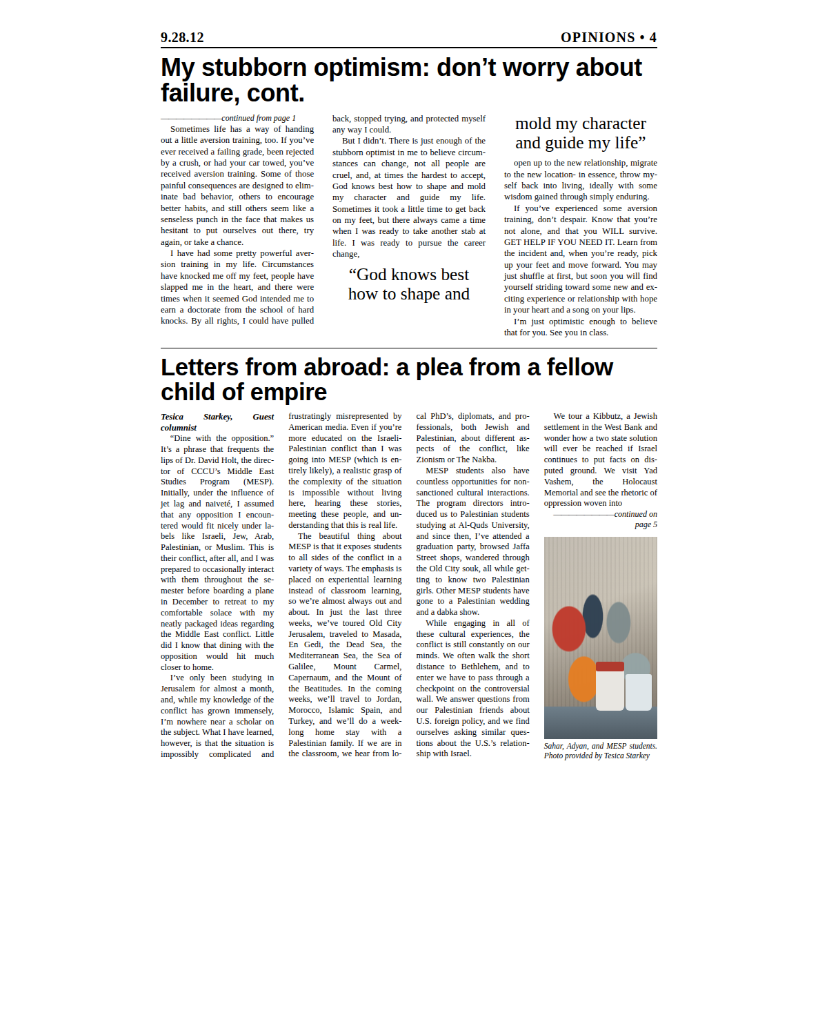9.28.12
OPINIONS•4
My stubborn optimism: don’t worry about failure, cont.
————————continued from page 1
Sometimes life has a way of handing out a little aversion training, too. If you’ve ever received a failing grade, been rejected by a crush, or had your car towed, you’ve received aversion training. Some of those painful consequences are designed to eliminate bad behavior, others to encourage better habits, and still others seem like a senseless punch in the face that makes us hesitant to put ourselves out there, try again, or take a chance.
I have had some pretty powerful aversion training in my life. Circumstances have knocked me off my feet, people have slapped me in the heart, and there were times when it seemed God intended me to earn a doctorate from the school of hard knocks. By all rights, I could have pulled back, stopped trying, and protected myself any way I could.
But I didn’t. There is just enough of the stubborn optimist in me to believe circumstances can change, not all people are cruel, and, at times the hardest to accept, God knows best how to shape and mold my character and guide my life. Sometimes it took a little time to get back on my feet, but there always came a time when I was ready to take another stab at life. I was ready to pursue the career change,
“God knows best how to shape and mold my character and guide my life”
open up to the new relationship, migrate to the new location- in essence, throw myself back into living, ideally with some wisdom gained through simply enduring.
If you’ve experienced some aversion training, don’t despair. Know that you’re not alone, and that you WILL survive. GET HELP IF YOU NEED IT. Learn from the incident and, when you’re ready, pick up your feet and move forward. You may just shuffle at first, but soon you will find yourself striding toward some new and exciting experience or relationship with hope in your heart and a song on your lips.
I’m just optimistic enough to believe that for you. See you in class.
Letters from abroad: a plea from a fellow child of empire
Tesica Starkey, Guest columnist
“Dine with the opposition.” It’s a phrase that frequents the lips of Dr. David Holt, the director of CCCU’s Middle East Studies Program (MESP). Initially, under the influence of jet lag and naiveté, I assumed that any opposition I encountered would fit nicely under labels like Israeli, Jew, Arab, Palestinian, or Muslim. This is their conflict, after all, and I was prepared to occasionally interact with them throughout the semester before boarding a plane in December to retreat to my comfortable solace with my neatly packaged ideas regarding the Middle East conflict. Little did I know that dining with the opposition would hit much closer to home.
I’ve only been studying in Jerusalem for almost a month, and, while my knowledge of the conflict has grown immensely, I’m nowhere near a scholar on the subject. What I have learned, however, is that the situation is impossibly complicated and frustratingly misrepresented by American media. Even if you’re more educated on the Israeli-Palestinian conflict than I was going into MESP (which is entirely likely), a realistic grasp of the complexity of the situation is impossible without living here, hearing these stories, meeting these people, and understanding that this is real life.
The beautiful thing about MESP is that it exposes students to all sides of the conflict in a variety of ways. The emphasis is placed on experiential learning instead of classroom learning, so we’re almost always out and about. In just the last three weeks, we’ve toured Old City Jerusalem, traveled to Masada, En Gedi, the Dead Sea, the Mediterranean Sea, the Sea of Galilee, Mount Carmel, Capernaum, and the Mount of the Beatitudes. In the coming weeks, we’ll travel to Jordan, Morocco, Islamic Spain, and Turkey, and we’ll do a weeklong home stay with a Palestinian family. If we are in the classroom, we hear from local PhD’s, diplomats, and professionals, both Jewish and Palestinian, about different aspects of the conflict, like Zionism or The Nakba.
MESP students also have countless opportunities for non-sanctioned cultural interactions. The program directors introduced us to Palestinian students studying at Al-Quds University, and since then, I’ve attended a graduation party, browsed Jaffa Street shops, wandered through the Old City souk, all while getting to know two Palestinian girls. Other MESP students have gone to a Palestinian wedding and a dabka show.
While engaging in all of these cultural experiences, the conflict is still constantly on our minds. We often walk the short distance to Bethlehem, and to enter we have to pass through a checkpoint on the controversial wall. We answer questions from our Palestinian friends about U.S. foreign policy, and we find ourselves asking similar questions about the U.S.’s relationship with Israel.
We tour a Kibbutz, a Jewish settlement in the West Bank and wonder how a two state solution will ever be reached if Israel continues to put facts on disputed ground. We visit Yad Vashem, the Holocaust Memorial and see the rhetoric of oppression woven into
————————continued on page 5
Sahar, Adyan, and MESP students. Photo provided by Tesica Starkey